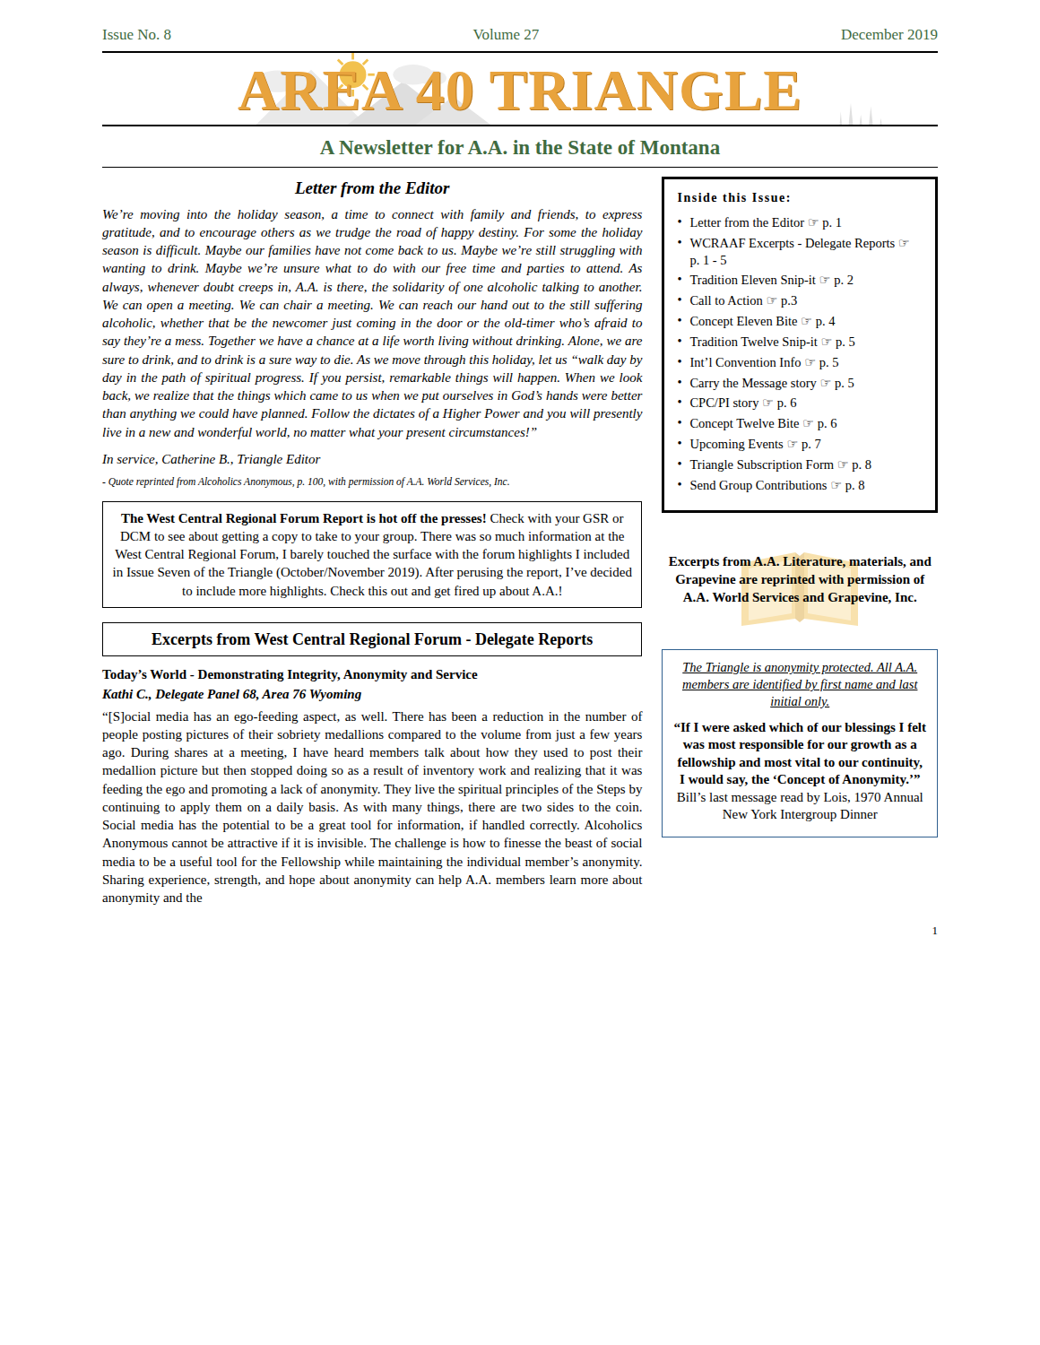Issue No. 8 Volume 27 December 2019
AREA 40 TRIANGLE
A Newsletter for A.A. in the State of Montana
Letter from the Editor
We’re moving into the holiday season, a time to connect with family and friends, to express gratitude, and to encourage others as we trudge the road of happy destiny. For some the holiday season is difficult. Maybe our families have not come back to us. Maybe we’re still struggling with wanting to drink. Maybe we’re unsure what to do with our free time and parties to attend. As always, whenever doubt creeps in, A.A. is there, the solidarity of one alcoholic talking to another. We can open a meeting. We can chair a meeting. We can reach our hand out to the still suffering alcoholic, whether that be the newcomer just coming in the door or the old-timer who’s afraid to say they’re a mess. Together we have a chance at a life worth living without drinking. Alone, we are sure to drink, and to drink is a sure way to die. As we move through this holiday, let us “walk day by day in the path of spiritual progress. If you persist, remarkable things will happen. When we look back, we realize that the things which came to us when we put ourselves in God’s hands were better than anything we could have planned. Follow the dictates of a Higher Power and you will presently live in a new and wonderful world, no matter what your present circumstances!”
In service, Catherine B., Triangle Editor
- Quote reprinted from Alcoholics Anonymous, p. 100, with permission of A.A. World Services, Inc.
The West Central Regional Forum Report is hot off the presses! Check with your GSR or DCM to see about getting a copy to take to your group. There was so much information at the West Central Regional Forum, I barely touched the surface with the forum highlights I included in Issue Seven of the Triangle (October/November 2019). After perusing the report, I’ve decided to include more highlights. Check this out and get fired up about A.A.!
Excerpts from West Central Regional Forum - Delegate Reports
Today’s World - Demonstrating Integrity, Anonymity and Service
Kathi C., Delegate Panel 68, Area 76 Wyoming
“[S]ocial media has an ego-feeding aspect, as well. There has been a reduction in the number of people posting pictures of their sobriety medallions compared to the volume from just a few years ago. During shares at a meeting, I have heard members talk about how they used to post their medallion picture but then stopped doing so as a result of inventory work and realizing that it was feeding the ego and promoting a lack of anonymity. They live the spiritual principles of the Steps by continuing to apply them on a daily basis. As with many things, there are two sides to the coin. Social media has the potential to be a great tool for information, if handled correctly. Alcoholics Anonymous cannot be attractive if it is invisible. The challenge is how to finesse the beast of social media to be a useful tool for the Fellowship while maintaining the individual member’s anonymity. Sharing experience, strength, and hope about anonymity can help A.A. members learn more about anonymity and the
Inside this Issue:
Letter from the Editor ☞ p. 1
WCRAAF Excerpts - Delegate Reports ☞ p. 1 - 5
Tradition Eleven Snip-it ☞ p. 2
Call to Action ☞ p.3
Concept Eleven Bite ☞ p. 4
Tradition Twelve Snip-it ☞ p. 5
Int’l Convention Info ☞ p. 5
Carry the Message story ☞ p. 5
CPC/PI story ☞ p. 6
Concept Twelve Bite ☞ p. 6
Upcoming Events ☞ p. 7
Triangle Subscription Form ☞ p. 8
Send Group Contributions ☞ p. 8
Excerpts from A.A. Literature, materials, and Grapevine are reprinted with permission of A.A. World Services and Grapevine, Inc.
The Triangle is anonymity protected. All A.A. members are identified by first name and last initial only.
“If I were asked which of our blessings I felt was most responsible for our growth as a fellowship and most vital to our continuity, I would say, the ‘Concept of Anonymity.’” Bill’s last message read by Lois, 1970 Annual New York Intergroup Dinner
1